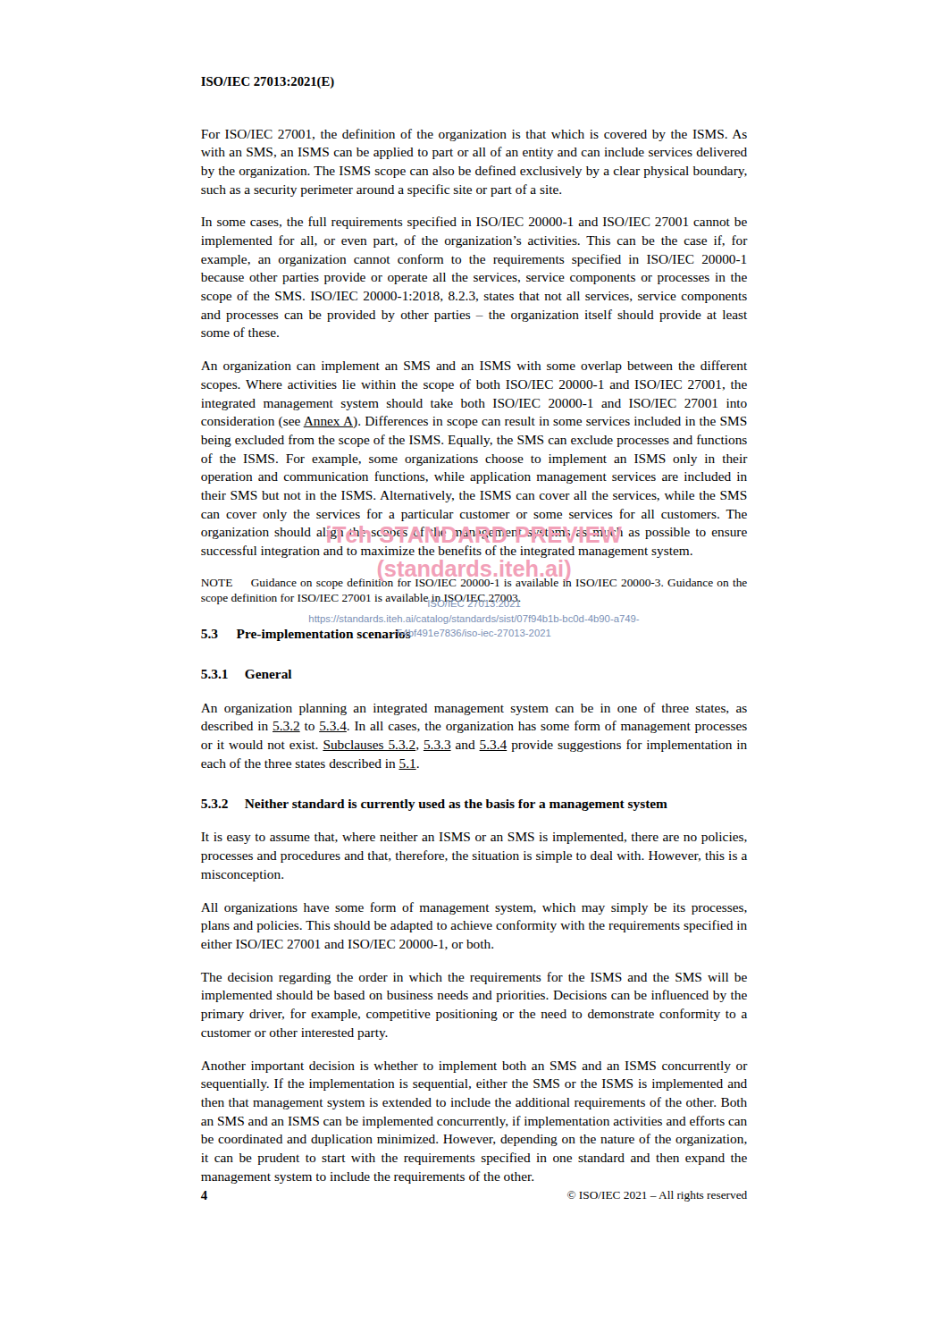ISO/IEC 27013:2021(E)
For ISO/IEC 27001, the definition of the organization is that which is covered by the ISMS. As with an SMS, an ISMS can be applied to part or all of an entity and can include services delivered by the organization. The ISMS scope can also be defined exclusively by a clear physical boundary, such as a security perimeter around a specific site or part of a site.
In some cases, the full requirements specified in ISO/IEC 20000-1 and ISO/IEC 27001 cannot be implemented for all, or even part, of the organization’s activities. This can be the case if, for example, an organization cannot conform to the requirements specified in ISO/IEC 20000-1 because other parties provide or operate all the services, service components or processes in the scope of the SMS. ISO/IEC 20000-1:2018, 8.2.3, states that not all services, service components and processes can be provided by other parties – the organization itself should provide at least some of these.
An organization can implement an SMS and an ISMS with some overlap between the different scopes. Where activities lie within the scope of both ISO/IEC 20000-1 and ISO/IEC 27001, the integrated management system should take both ISO/IEC 20000-1 and ISO/IEC 27001 into consideration (see Annex A). Differences in scope can result in some services included in the SMS being excluded from the scope of the ISMS. Equally, the SMS can exclude processes and functions of the ISMS. For example, some organizations choose to implement an ISMS only in their operation and communication functions, while application management services are included in their SMS but not in the ISMS. Alternatively, the ISMS can cover all the services, while the SMS can cover only the services for a particular customer or some services for all customers. The organization should align the scopes of the management systems as much as possible to ensure successful integration and to maximize the benefits of the integrated management system.
NOTEGuidance on scope definition for ISO/IEC 20000-1 is available in ISO/IEC 20000-3. Guidance on the scope definition for ISO/IEC 27001 is available in ISO/IEC 27003.
5.3 Pre-implementation scenarios
5.3.1 General
An organization planning an integrated management system can be in one of three states, as described in 5.3.2 to 5.3.4. In all cases, the organization has some form of management processes or it would not exist. Subclauses 5.3.2, 5.3.3 and 5.3.4 provide suggestions for implementation in each of the three states described in 5.1.
5.3.2 Neither standard is currently used as the basis for a management system
It is easy to assume that, where neither an ISMS or an SMS is implemented, there are no policies, processes and procedures and that, therefore, the situation is simple to deal with. However, this is a misconception.
All organizations have some form of management system, which may simply be its processes, plans and policies. This should be adapted to achieve conformity with the requirements specified in either ISO/IEC 27001 and ISO/IEC 20000-1, or both.
The decision regarding the order in which the requirements for the ISMS and the SMS will be implemented should be based on business needs and priorities. Decisions can be influenced by the primary driver, for example, competitive positioning or the need to demonstrate conformity to a customer or other interested party.
Another important decision is whether to implement both an SMS and an ISMS concurrently or sequentially. If the implementation is sequential, either the SMS or the ISMS is implemented and then that management system is extended to include the additional requirements of the other. Both an SMS and an ISMS can be implemented concurrently, if implementation activities and efforts can be coordinated and duplication minimized. However, depending on the nature of the organization, it can be prudent to start with the requirements specified in one standard and then expand the management system to include the requirements of the other.
iTeh STANDARD PREVIEW
(standards.iteh.ai)
ISO/IEC 27013:2021
https://standards.iteh.ai/catalog/standards/sist/07f94b1b-bc0d-4b90-a749-
54bf491e7836/iso-iec-27013-2021
4 © ISO/IEC 2021 – All rights reserved